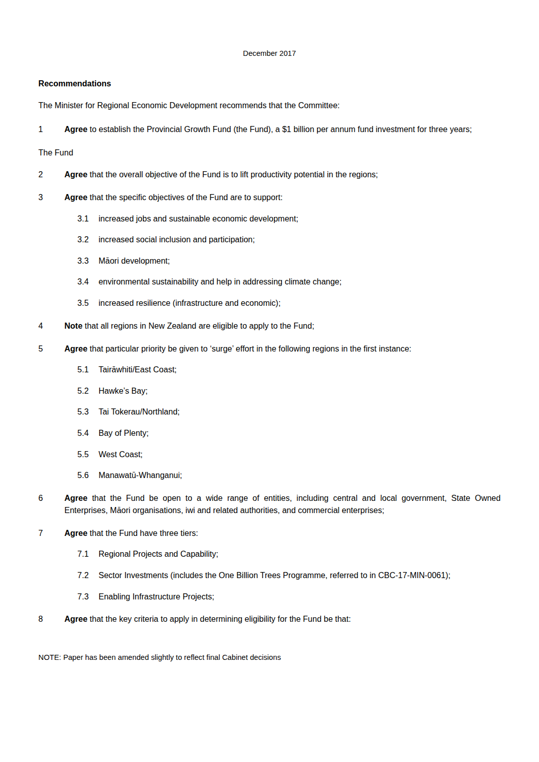December 2017
Recommendations
The Minister for Regional Economic Development recommends that the Committee:
1 Agree to establish the Provincial Growth Fund (the Fund), a $1 billion per annum fund investment for three years;
The Fund
2 Agree that the overall objective of the Fund is to lift productivity potential in the regions;
3 Agree that the specific objectives of the Fund are to support:
3.1 increased jobs and sustainable economic development;
3.2 increased social inclusion and participation;
3.3 Māori development;
3.4 environmental sustainability and help in addressing climate change;
3.5 increased resilience (infrastructure and economic);
4 Note that all regions in New Zealand are eligible to apply to the Fund;
5 Agree that particular priority be given to ‘surge’ effort in the following regions in the first instance:
5.1 Tairāwhiti/East Coast;
5.2 Hawke’s Bay;
5.3 Tai Tokerau/Northland;
5.4 Bay of Plenty;
5.5 West Coast;
5.6 Manawatū-Whanganui;
6 Agree that the Fund be open to a wide range of entities, including central and local government, State Owned Enterprises, Māori organisations, iwi and related authorities, and commercial enterprises;
7 Agree that the Fund have three tiers:
7.1 Regional Projects and Capability;
7.2 Sector Investments (includes the One Billion Trees Programme, referred to in CBC-17-MIN-0061);
7.3 Enabling Infrastructure Projects;
8 Agree that the key criteria to apply in determining eligibility for the Fund be that:
NOTE: Paper has been amended slightly to reflect final Cabinet decisions